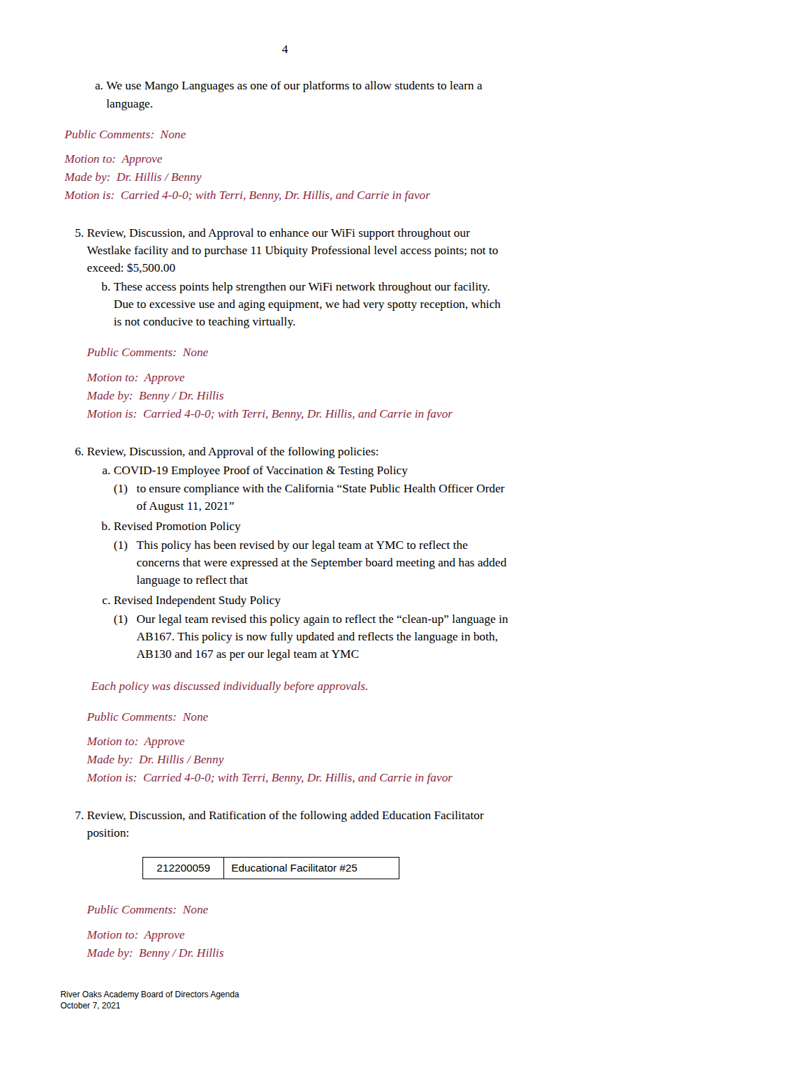4
We use Mango Languages as one of our platforms to allow students to learn a language.
Public Comments: None
Motion to: Approve
Made by: Dr. Hillis / Benny
Motion is: Carried 4-0-0; with Terri, Benny, Dr. Hillis, and Carrie in favor
Review, Discussion, and Approval to enhance our WiFi support throughout our Westlake facility and to purchase 11 Ubiquity Professional level access points; not to exceed: $5,500.00
These access points help strengthen our WiFi network throughout our facility. Due to excessive use and aging equipment, we had very spotty reception, which is not conducive to teaching virtually.
Public Comments: None
Motion to: Approve
Made by: Benny / Dr. Hillis
Motion is: Carried 4-0-0; with Terri, Benny, Dr. Hillis, and Carrie in favor
Review, Discussion, and Approval of the following policies:
COVID-19 Employee Proof of Vaccination & Testing Policy
to ensure compliance with the California “State Public Health Officer Order of August 11, 2021”
Revised Promotion Policy
This policy has been revised by our legal team at YMC to reflect the concerns that were expressed at the September board meeting and has added language to reflect that
Revised Independent Study Policy
Our legal team revised this policy again to reflect the “clean-up” language in AB167. This policy is now fully updated and reflects the language in both, AB130 and 167 as per our legal team at YMC
Each policy was discussed individually before approvals.
Public Comments: None
Motion to: Approve
Made by: Dr. Hillis / Benny
Motion is: Carried 4-0-0; with Terri, Benny, Dr. Hillis, and Carrie in favor
Review, Discussion, and Ratification of the following added Education Facilitator position:
| 212200059 | Educational Facilitator #25 |
Public Comments: None
Motion to: Approve
Made by: Benny / Dr. Hillis
River Oaks Academy Board of Directors Agenda
October 7, 2021